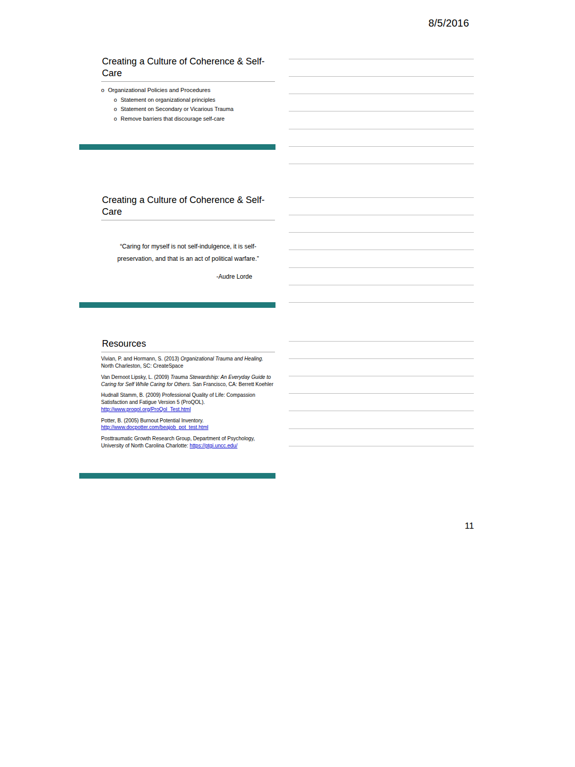8/5/2016
Creating a Culture of Coherence & Self-Care
Organizational Policies and Procedures
Statement on organizational principles
Statement on Secondary or Vicarious Trauma
Remove barriers that discourage self-care
Creating a Culture of Coherence & Self-Care
“Caring for myself is not self-indulgence, it is self-preservation, and that is an act of political warfare.” -Audre Lorde
Resources
Vivian, P. and Hormann, S. (2013) Organizational Trauma and Healing. North Charleston, SC: CreateSpace
Van Dernoot Lipsky, L. (2009) Trauma Stewardship: An Everyday Guide to Caring for Self While Caring for Others. San Francisco, CA: Berrett Koehler
Hudnall Stamm, B. (2009) Professional Quality of Life: Compassion Satisfaction and Fatigue Version 5 (ProQOL).
http://www.proqol.org/ProQol_Test.html
Potter, B. (2005) Burnout Potential Inventory.
http://www.docpotter.com/beajob_pot_test.html
Posttraumatic Growth Research Group, Department of Psychology, University of North Carolina Charlotte: https://ptgi.uncc.edu/
11